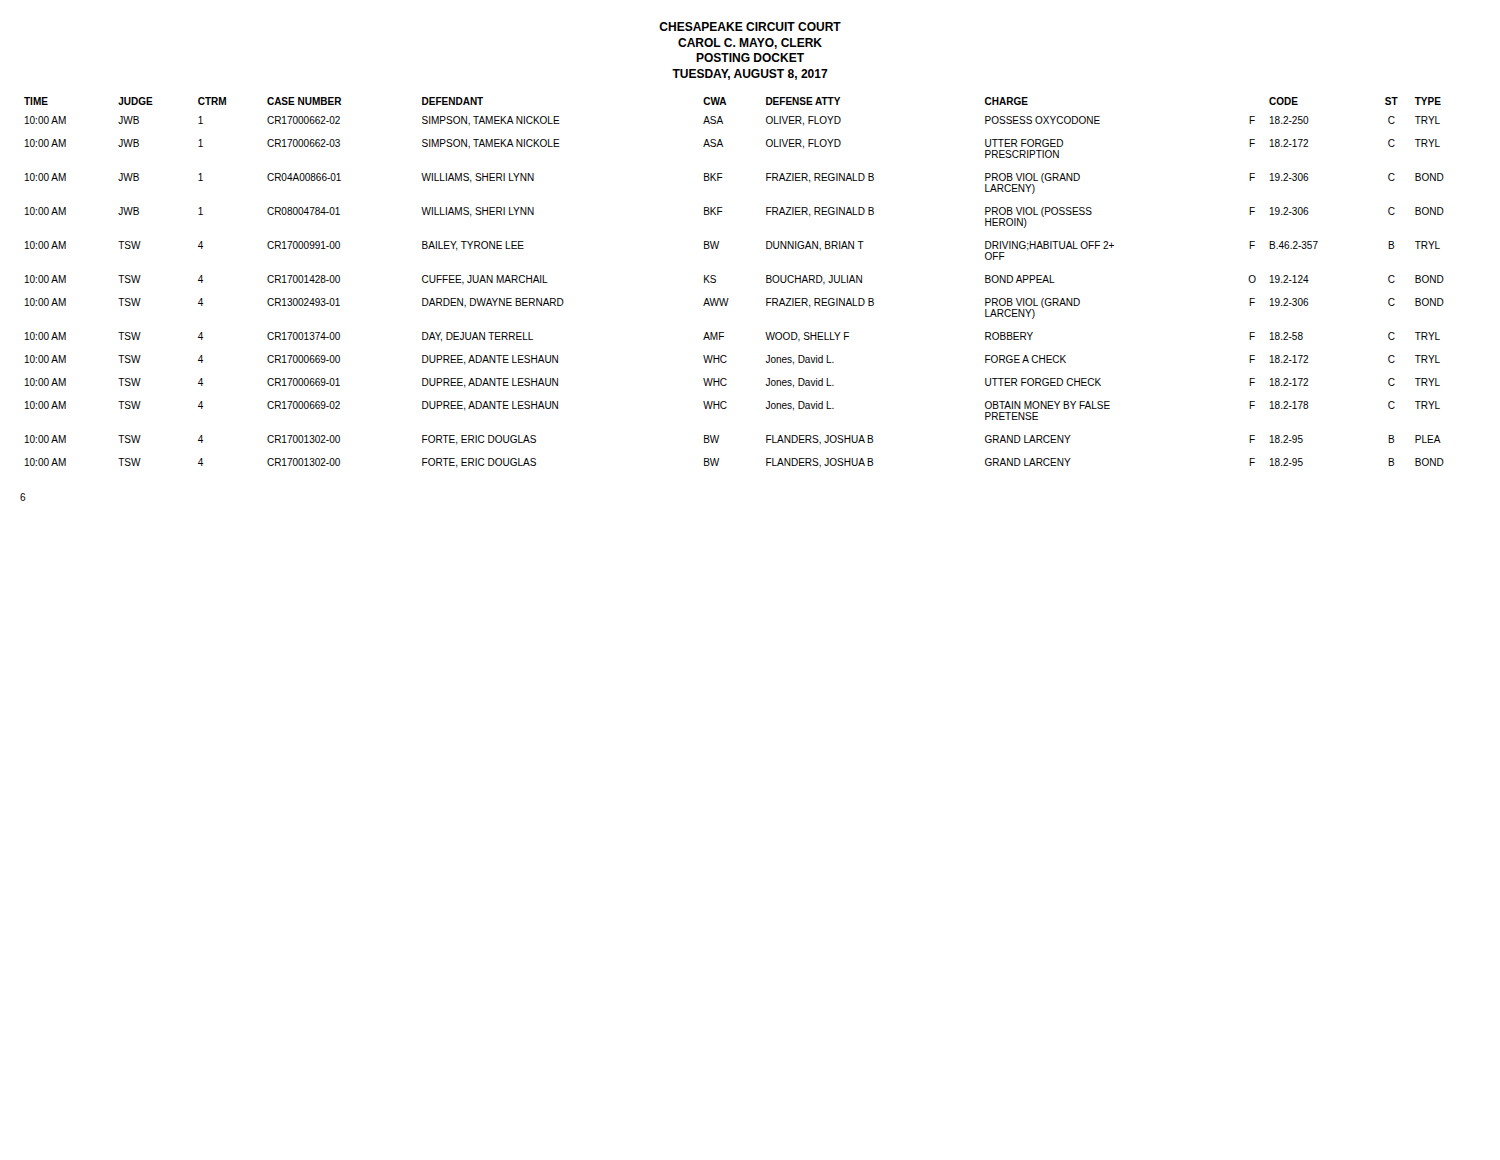CHESAPEAKE CIRCUIT COURT
CAROL C. MAYO, CLERK
POSTING DOCKET
TUESDAY, AUGUST 8, 2017
| TIME | JUDGE | CTRM | CASE NUMBER | DEFENDANT | CWA | DEFENSE ATTY | CHARGE | | CODE | ST | TYPE |
| --- | --- | --- | --- | --- | --- | --- | --- | --- | --- | --- | --- |
| 10:00 AM | JWB | 1 | CR17000662-02 | SIMPSON, TAMEKA NICKOLE | ASA | OLIVER, FLOYD | POSSESS OXYCODONE | F | 18.2-250 | C | TRYL |
| 10:00 AM | JWB | 1 | CR17000662-03 | SIMPSON, TAMEKA NICKOLE | ASA | OLIVER, FLOYD | UTTER FORGED PRESCRIPTION | F | 18.2-172 | C | TRYL |
| 10:00 AM | JWB | 1 | CR04A00866-01 | WILLIAMS, SHERI LYNN | BKF | FRAZIER, REGINALD B | PROB VIOL (GRAND LARCENY) | F | 19.2-306 | C | BOND |
| 10:00 AM | JWB | 1 | CR08004784-01 | WILLIAMS, SHERI LYNN | BKF | FRAZIER, REGINALD B | PROB VIOL (POSSESS HEROIN) | F | 19.2-306 | C | BOND |
| 10:00 AM | TSW | 4 | CR17000991-00 | BAILEY, TYRONE LEE | BW | DUNNIGAN, BRIAN T | DRIVING;HABITUAL OFF 2+ OFF | F | B.46.2-357 | B | TRYL |
| 10:00 AM | TSW | 4 | CR17001428-00 | CUFFEE, JUAN MARCHAIL | KS | BOUCHARD, JULIAN | BOND APPEAL | O | 19.2-124 | C | BOND |
| 10:00 AM | TSW | 4 | CR13002493-01 | DARDEN, DWAYNE BERNARD | AWW | FRAZIER, REGINALD B | PROB VIOL (GRAND LARCENY) | F | 19.2-306 | C | BOND |
| 10:00 AM | TSW | 4 | CR17001374-00 | DAY, DEJUAN TERRELL | AMF | WOOD, SHELLY F | ROBBERY | F | 18.2-58 | C | TRYL |
| 10:00 AM | TSW | 4 | CR17000669-00 | DUPREE, ADANTE LESHAUN | WHC | Jones, David L. | FORGE A CHECK | F | 18.2-172 | C | TRYL |
| 10:00 AM | TSW | 4 | CR17000669-01 | DUPREE, ADANTE LESHAUN | WHC | Jones, David L. | UTTER FORGED CHECK | F | 18.2-172 | C | TRYL |
| 10:00 AM | TSW | 4 | CR17000669-02 | DUPREE, ADANTE LESHAUN | WHC | Jones, David L. | OBTAIN MONEY BY FALSE PRETENSE | F | 18.2-178 | C | TRYL |
| 10:00 AM | TSW | 4 | CR17001302-00 | FORTE, ERIC DOUGLAS | BW | FLANDERS, JOSHUA B | GRAND LARCENY | F | 18.2-95 | B | PLEA |
| 10:00 AM | TSW | 4 | CR17001302-00 | FORTE, ERIC DOUGLAS | BW | FLANDERS, JOSHUA B | GRAND LARCENY | F | 18.2-95 | B | BOND |
6